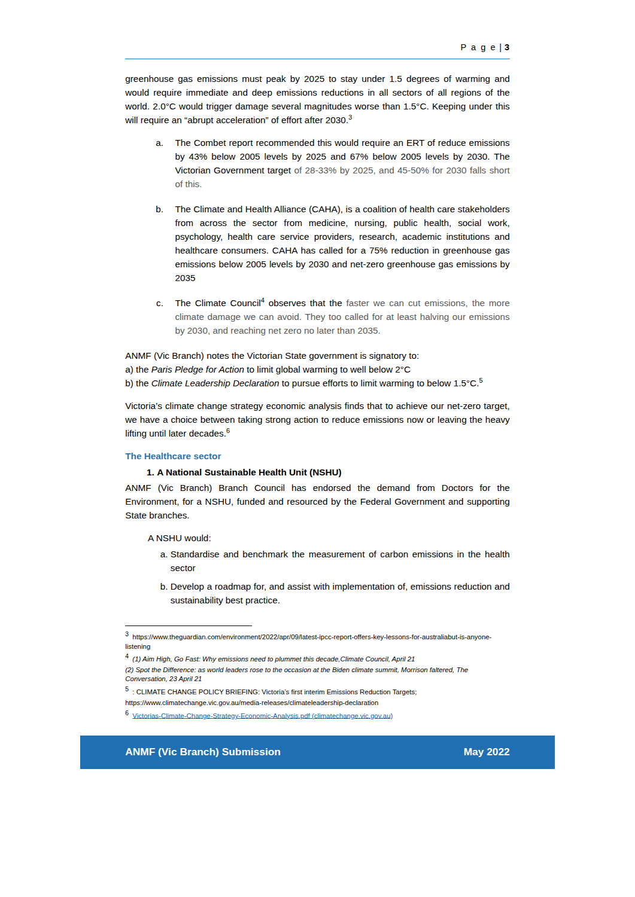P a g e | 3
greenhouse gas emissions must peak by 2025 to stay under 1.5 degrees of warming and would require immediate and deep emissions reductions in all sectors of all regions of the world. 2.0°C would trigger damage several magnitudes worse than 1.5°C. Keeping under this will require an “abrupt acceleration” of effort after 2030.3
The Combet report recommended this would require an ERT of reduce emissions by 43% below 2005 levels by 2025 and 67% below 2005 levels by 2030. The Victorian Government target of 28-33% by 2025, and 45-50% for 2030 falls short of this.
The Climate and Health Alliance (CAHA), is a coalition of health care stakeholders from across the sector from medicine, nursing, public health, social work, psychology, health care service providers, research, academic institutions and healthcare consumers. CAHA has called for a 75% reduction in greenhouse gas emissions below 2005 levels by 2030 and net-zero greenhouse gas emissions by 2035
The Climate Council4 observes that the faster we can cut emissions, the more climate damage we can avoid. They too called for at least halving our emissions by 2030, and reaching net zero no later than 2035.
ANMF (Vic Branch) notes the Victorian State government is signatory to:
a) the Paris Pledge for Action to limit global warming to well below 2°C
b) the Climate Leadership Declaration to pursue efforts to limit warming to below 1.5°C.5
Victoria’s climate change strategy economic analysis finds that to achieve our net-zero target, we have a choice between taking strong action to reduce emissions now or leaving the heavy lifting until later decades.6
The Healthcare sector
A National Sustainable Health Unit (NSHU)
ANMF (Vic Branch) Branch Council has endorsed the demand from Doctors for the Environment, for a NSHU, funded and resourced by the Federal Government and supporting State branches.
A NSHU would:
Standardise and benchmark the measurement of carbon emissions in the health sector
Develop a roadmap for, and assist with implementation of, emissions reduction and sustainability best practice.
3 https://www.theguardian.com/environment/2022/apr/09/latest-ipcc-report-offers-key-lessons-for-australiabut-is-anyone-listening
4 (1) Aim High, Go Fast: Why emissions need to plummet this decade,Climate Council, April 21
(2) Spot the Difference: as world leaders rose to the occasion at the Biden climate summit, Morrison faltered, The Conversation, 23 April 21
5 : CLIMATE CHANGE POLICY BRIEFING: Victoria’s first interim Emissions Reduction Targets;
https://www.climatechange.vic.gov.au/media-releases/climateleadership-declaration
6 Victorias-Climate-Change-Strategy-Economic-Analysis.pdf (climatechange.vic.gov.au)
ANMF (Vic Branch) Submission May 2022